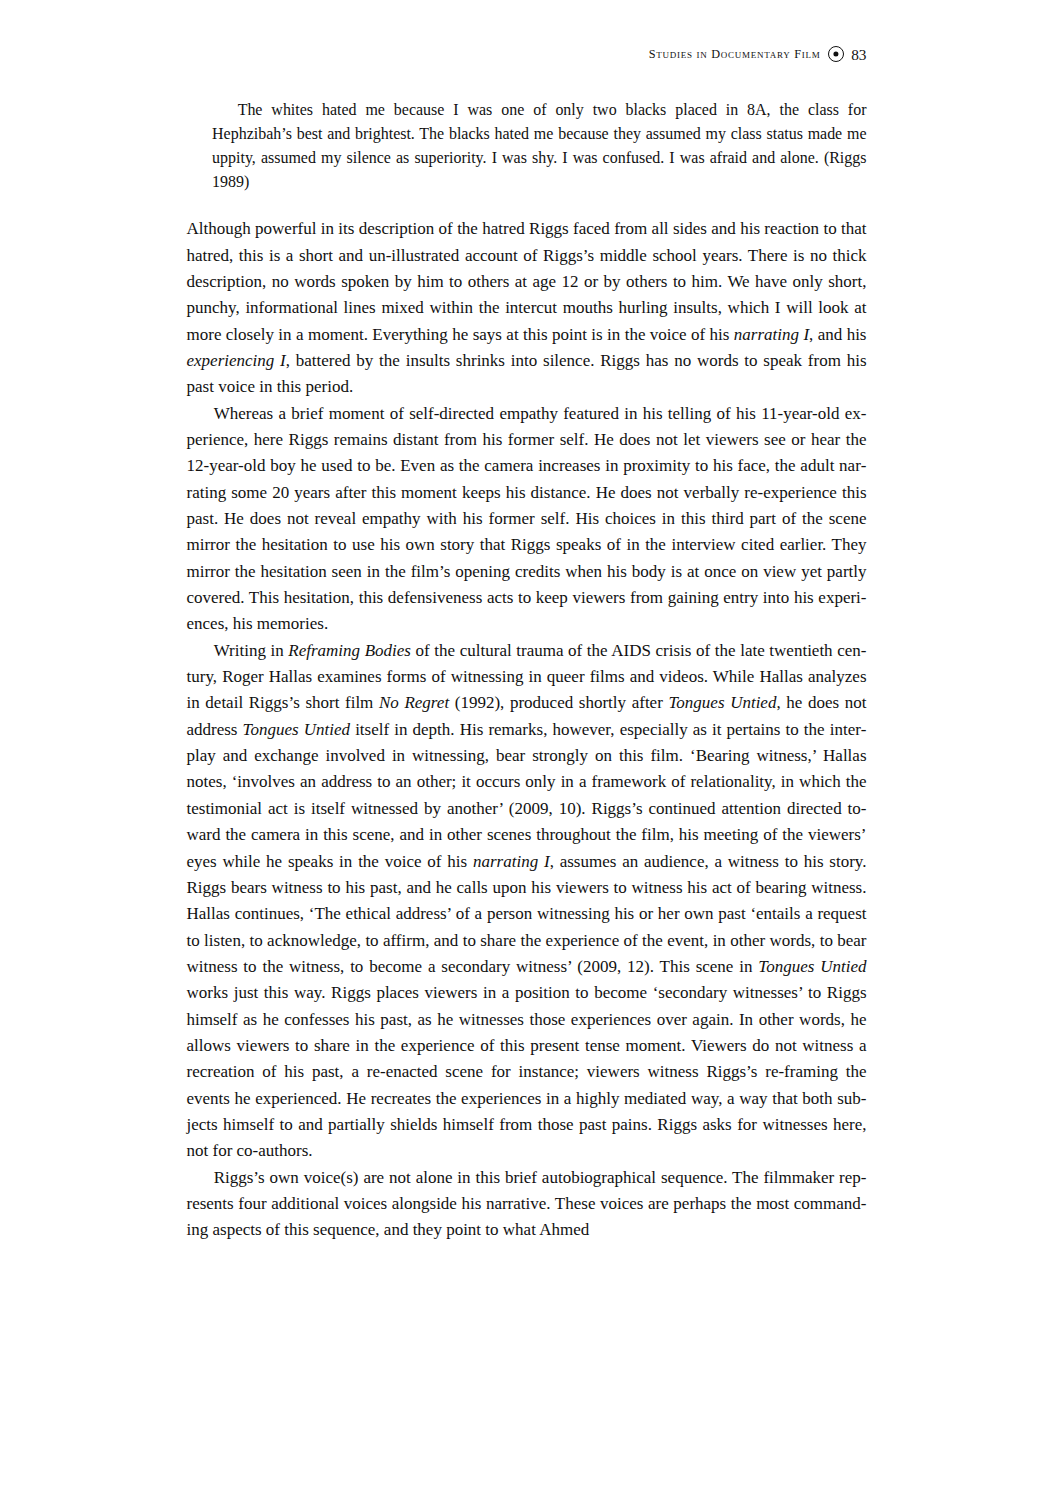Studies in Documentary Film 83
The whites hated me because I was one of only two blacks placed in 8A, the class for Hephzibah’s best and brightest. The blacks hated me because they assumed my class status made me uppity, assumed my silence as superiority. I was shy. I was confused. I was afraid and alone. (Riggs 1989)
Although powerful in its description of the hatred Riggs faced from all sides and his reaction to that hatred, this is a short and un-illustrated account of Riggs’s middle school years. There is no thick description, no words spoken by him to others at age 12 or by others to him. We have only short, punchy, informational lines mixed within the intercut mouths hurling insults, which I will look at more closely in a moment. Everything he says at this point is in the voice of his narrating I, and his experiencing I, battered by the insults shrinks into silence. Riggs has no words to speak from his past voice in this period.
Whereas a brief moment of self-directed empathy featured in his telling of his 11-year-old experience, here Riggs remains distant from his former self. He does not let viewers see or hear the 12-year-old boy he used to be. Even as the camera increases in proximity to his face, the adult narrating some 20 years after this moment keeps his distance. He does not verbally re-experience this past. He does not reveal empathy with his former self. His choices in this third part of the scene mirror the hesitation to use his own story that Riggs speaks of in the interview cited earlier. They mirror the hesitation seen in the film’s opening credits when his body is at once on view yet partly covered. This hesitation, this defensiveness acts to keep viewers from gaining entry into his experiences, his memories.
Writing in Reframing Bodies of the cultural trauma of the AIDS crisis of the late twentieth century, Roger Hallas examines forms of witnessing in queer films and videos. While Hallas analyzes in detail Riggs’s short film No Regret (1992), produced shortly after Tongues Untied, he does not address Tongues Untied itself in depth. His remarks, however, especially as it pertains to the interplay and exchange involved in witnessing, bear strongly on this film. ‘Bearing witness,’ Hallas notes, ‘involves an address to an other; it occurs only in a framework of relationality, in which the testimonial act is itself witnessed by another’ (2009, 10). Riggs’s continued attention directed toward the camera in this scene, and in other scenes throughout the film, his meeting of the viewers’ eyes while he speaks in the voice of his narrating I, assumes an audience, a witness to his story. Riggs bears witness to his past, and he calls upon his viewers to witness his act of bearing witness. Hallas continues, ‘The ethical address’ of a person witnessing his or her own past ‘entails a request to listen, to acknowledge, to affirm, and to share the experience of the event, in other words, to bear witness to the witness, to become a secondary witness’ (2009, 12). This scene in Tongues Untied works just this way. Riggs places viewers in a position to become ‘secondary witnesses’ to Riggs himself as he confesses his past, as he witnesses those experiences over again. In other words, he allows viewers to share in the experience of this present tense moment. Viewers do not witness a recreation of his past, a re-enacted scene for instance; viewers witness Riggs’s re-framing the events he experienced. He recreates the experiences in a highly mediated way, a way that both subjects himself to and partially shields himself from those past pains. Riggs asks for witnesses here, not for co-authors.
Riggs’s own voice(s) are not alone in this brief autobiographical sequence. The filmmaker represents four additional voices alongside his narrative. These voices are perhaps the most commanding aspects of this sequence, and they point to what Ahmed